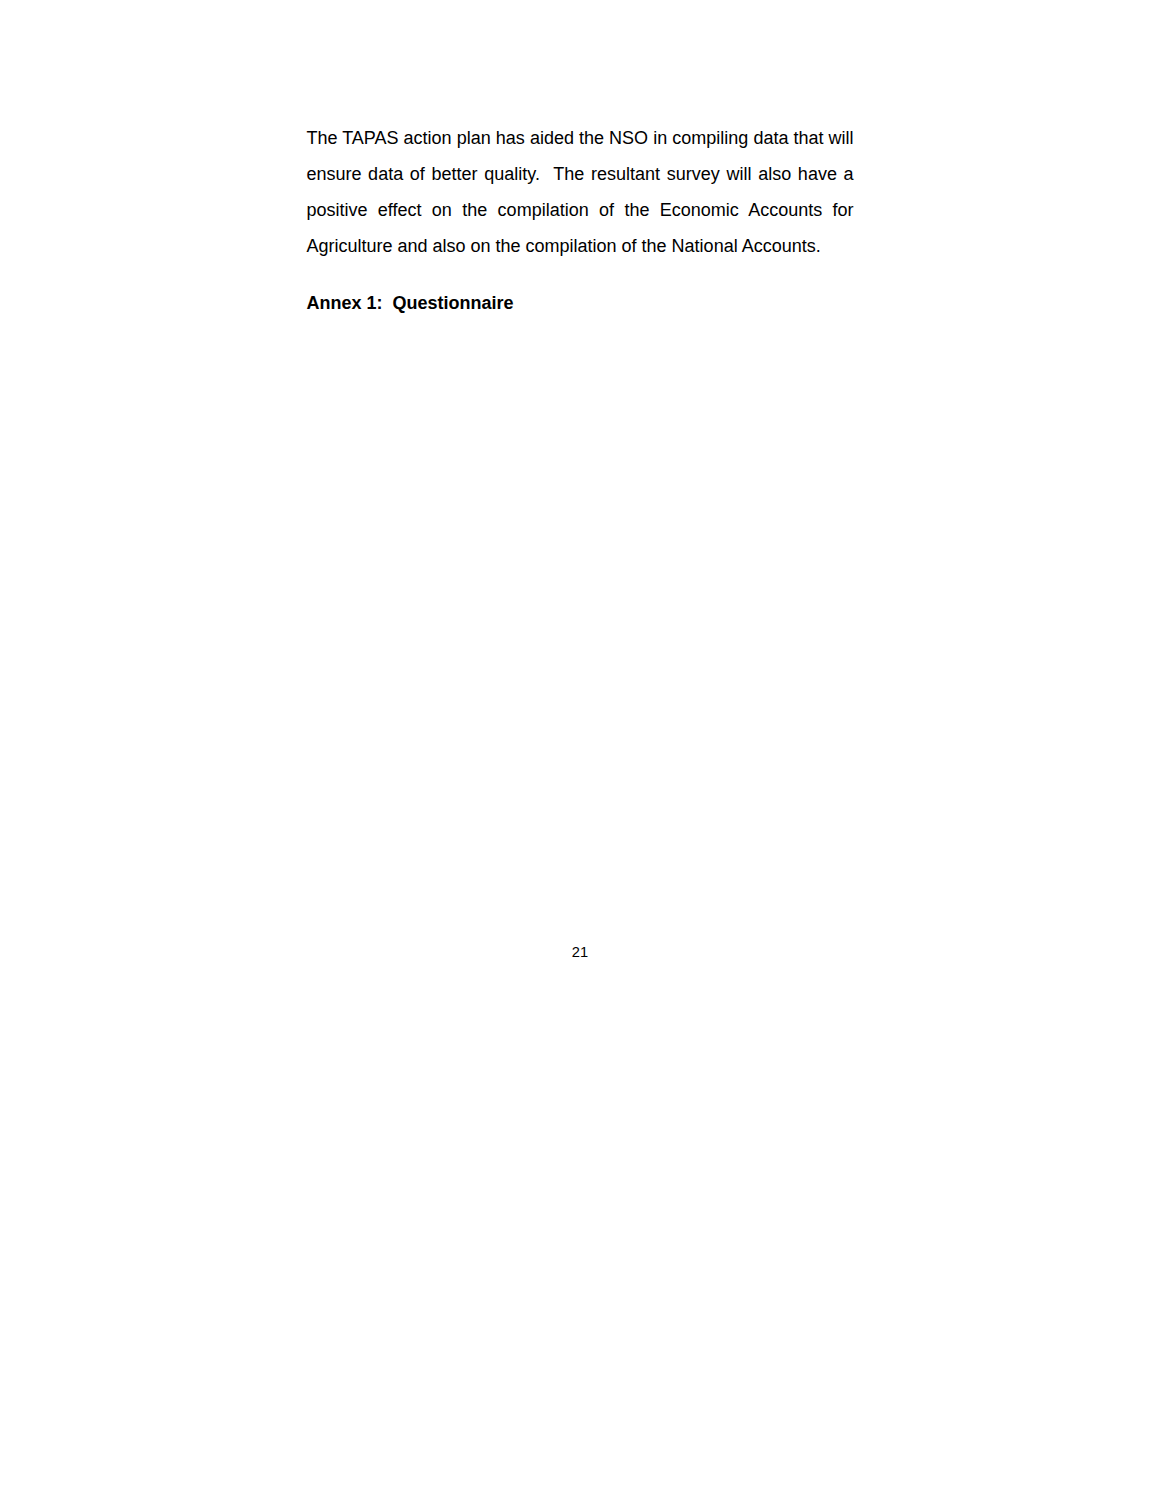The TAPAS action plan has aided the NSO in compiling data that will ensure data of better quality. The resultant survey will also have a positive effect on the compilation of the Economic Accounts for Agriculture and also on the compilation of the National Accounts.
Annex 1: Questionnaire
21